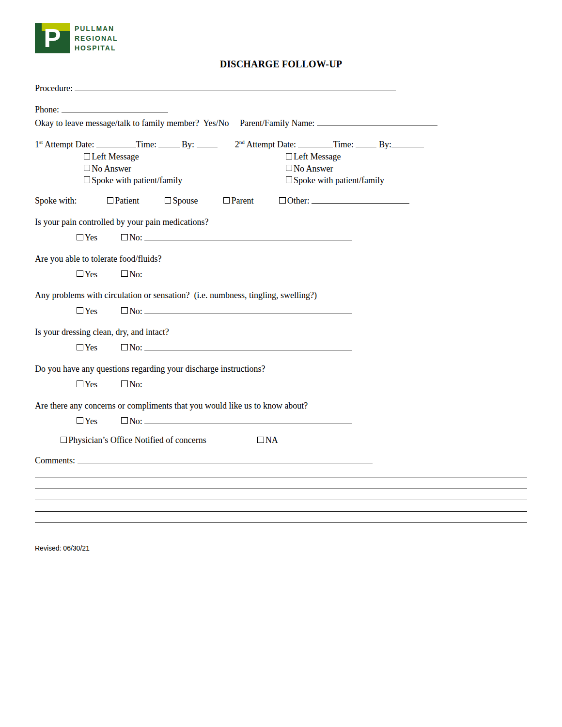P
PULLMAN
REGIONAL
HOSPITAL
DISCHARGE FOLLOW-UP
Procedure:
Phone:
Okay to leave message/talk to family member? Yes/No Parent/Family Name:
1st Attempt Date: Time: By: 2nd Attempt Date: Time: By:
Left Message
No Answer
Spoke with patient/family
Left Message
No Answer
Spoke with patient/family
Spoke with: Patient Spouse Parent Other:
Is your pain controlled by your pain medications?
Yes No:
Are you able to tolerate food/fluids?
Yes No:
Any problems with circulation or sensation? (i.e. numbness, tingling, swelling?)
Yes No:
Is your dressing clean, dry, and intact?
Yes No:
Do you have any questions regarding your discharge instructions?
Yes No:
Are there any concerns or compliments that you would like us to know about?
Yes No:
Physician’s Office Notified of concerns NA
Comments:
Revised: 06/30/21